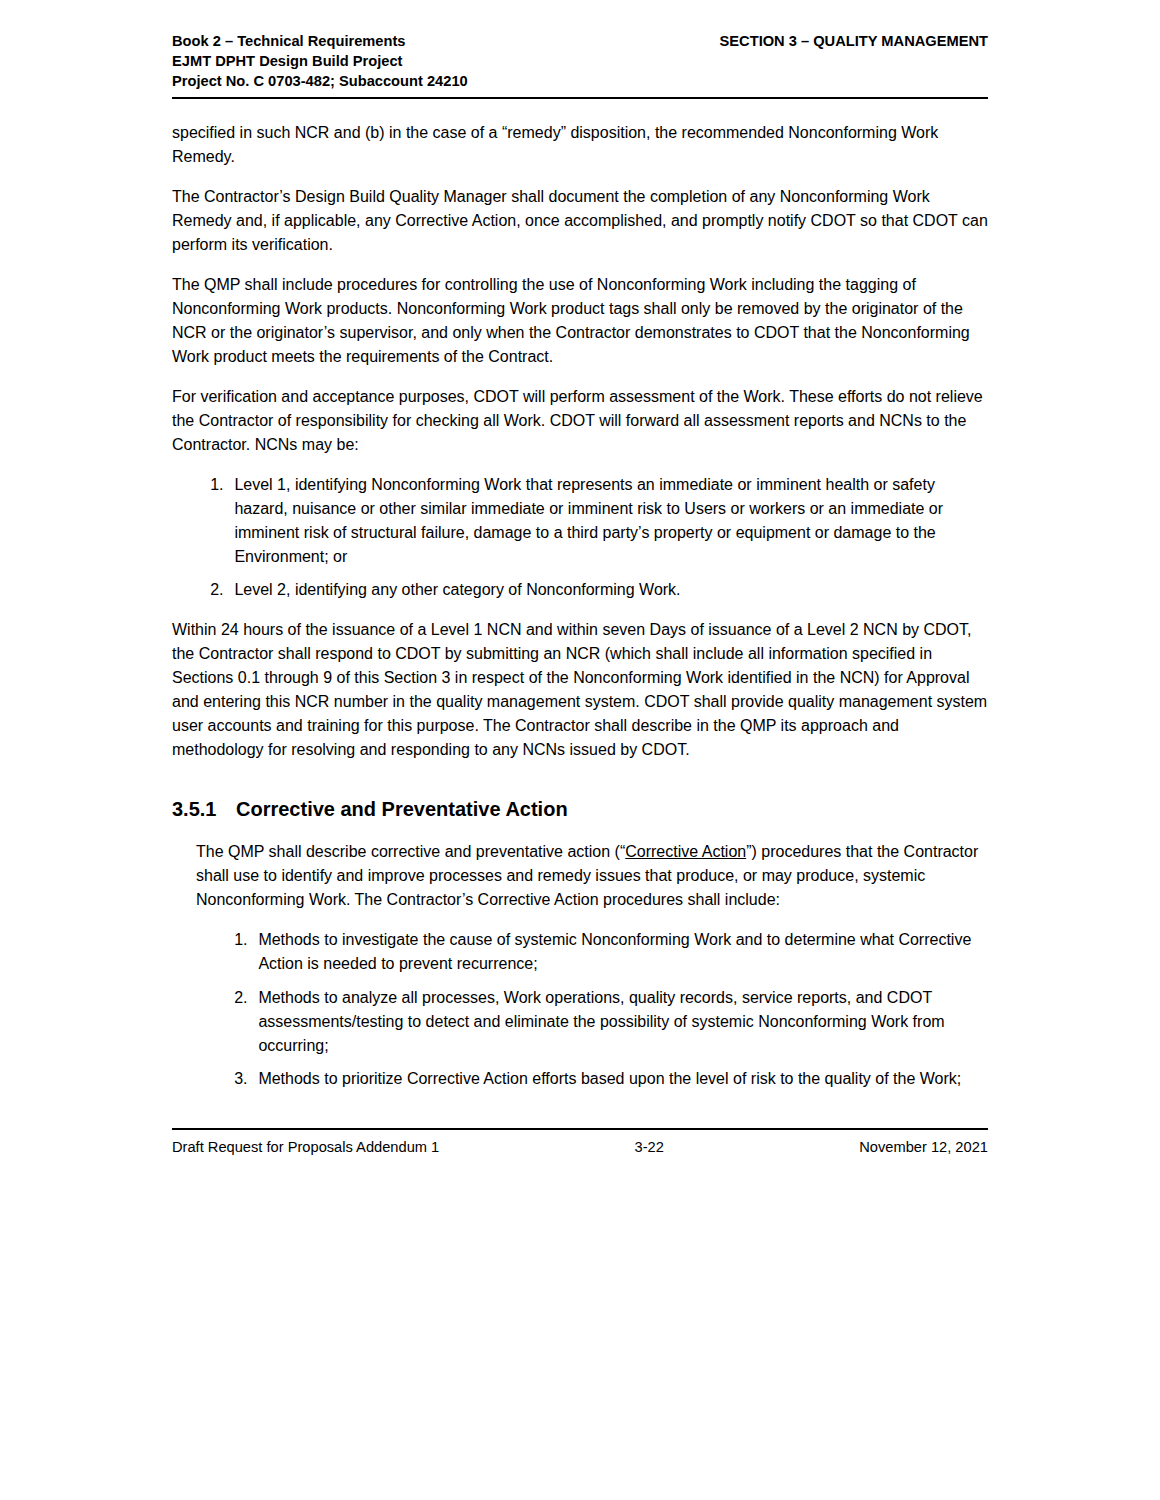Book 2 – Technical Requirements
EJMT DPHT Design Build Project
Project No. C 0703-482; Subaccount 24210
SECTION 3 – QUALITY MANAGEMENT
specified in such NCR and (b) in the case of a “remedy” disposition, the recommended Nonconforming Work Remedy.
The Contractor’s Design Build Quality Manager shall document the completion of any Nonconforming Work Remedy and, if applicable, any Corrective Action, once accomplished, and promptly notify CDOT so that CDOT can perform its verification.
The QMP shall include procedures for controlling the use of Nonconforming Work including the tagging of Nonconforming Work products. Nonconforming Work product tags shall only be removed by the originator of the NCR or the originator’s supervisor, and only when the Contractor demonstrates to CDOT that the Nonconforming Work product meets the requirements of the Contract.
For verification and acceptance purposes, CDOT will perform assessment of the Work. These efforts do not relieve the Contractor of responsibility for checking all Work. CDOT will forward all assessment reports and NCNs to the Contractor. NCNs may be:
Level 1, identifying Nonconforming Work that represents an immediate or imminent health or safety hazard, nuisance or other similar immediate or imminent risk to Users or workers or an immediate or imminent risk of structural failure, damage to a third party’s property or equipment or damage to the Environment; or
Level 2, identifying any other category of Nonconforming Work.
Within 24 hours of the issuance of a Level 1 NCN and within seven Days of issuance of a Level 2 NCN by CDOT, the Contractor shall respond to CDOT by submitting an NCR (which shall include all information specified in Sections 0.1 through 9 of this Section 3 in respect of the Nonconforming Work identified in the NCN) for Approval and entering this NCR number in the quality management system. CDOT shall provide quality management system user accounts and training for this purpose. The Contractor shall describe in the QMP its approach and methodology for resolving and responding to any NCNs issued by CDOT.
3.5.1 Corrective and Preventative Action
The QMP shall describe corrective and preventative action (“Corrective Action”) procedures that the Contractor shall use to identify and improve processes and remedy issues that produce, or may produce, systemic Nonconforming Work. The Contractor’s Corrective Action procedures shall include:
Methods to investigate the cause of systemic Nonconforming Work and to determine what Corrective Action is needed to prevent recurrence;
Methods to analyze all processes, Work operations, quality records, service reports, and CDOT assessments/testing to detect and eliminate the possibility of systemic Nonconforming Work from occurring;
Methods to prioritize Corrective Action efforts based upon the level of risk to the quality of the Work;
Draft Request for Proposals Addendum 1
3-22
November 12, 2021